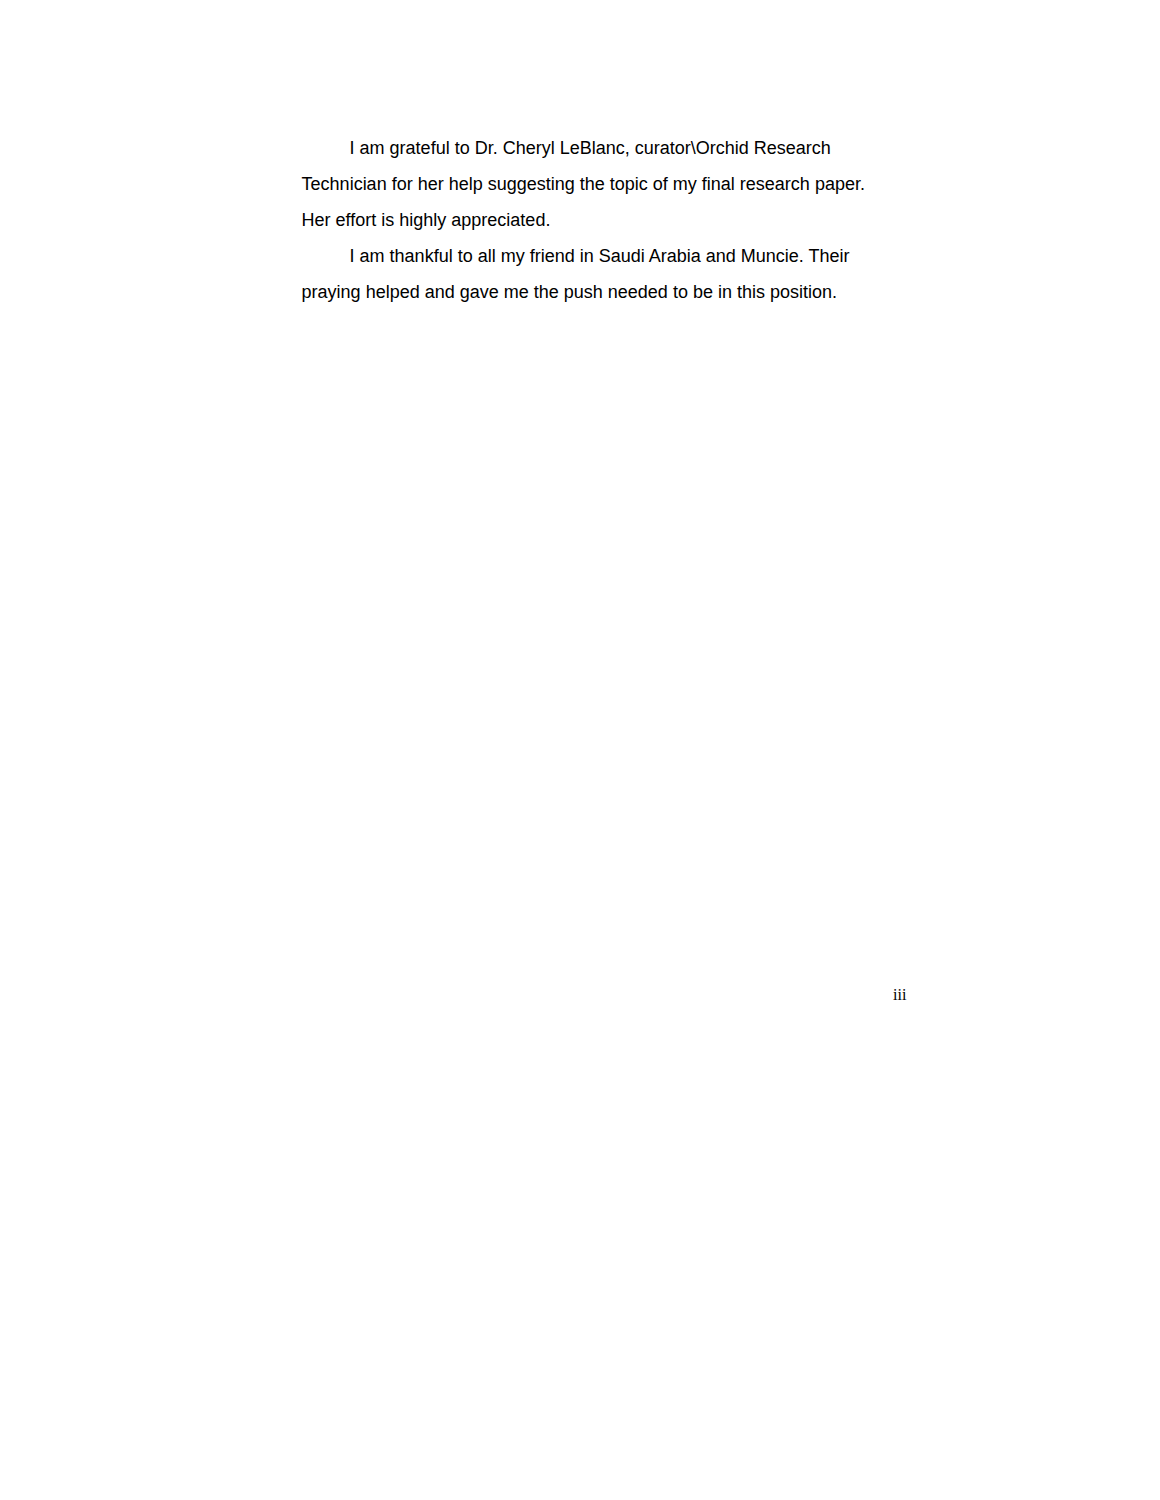I am grateful to Dr. Cheryl LeBlanc, curator\Orchid Research Technician for her help suggesting the topic of my final research paper. Her effort is highly appreciated.
I am thankful to all my friend in Saudi Arabia and Muncie. Their praying helped and gave me the push needed to be in this position.
iii